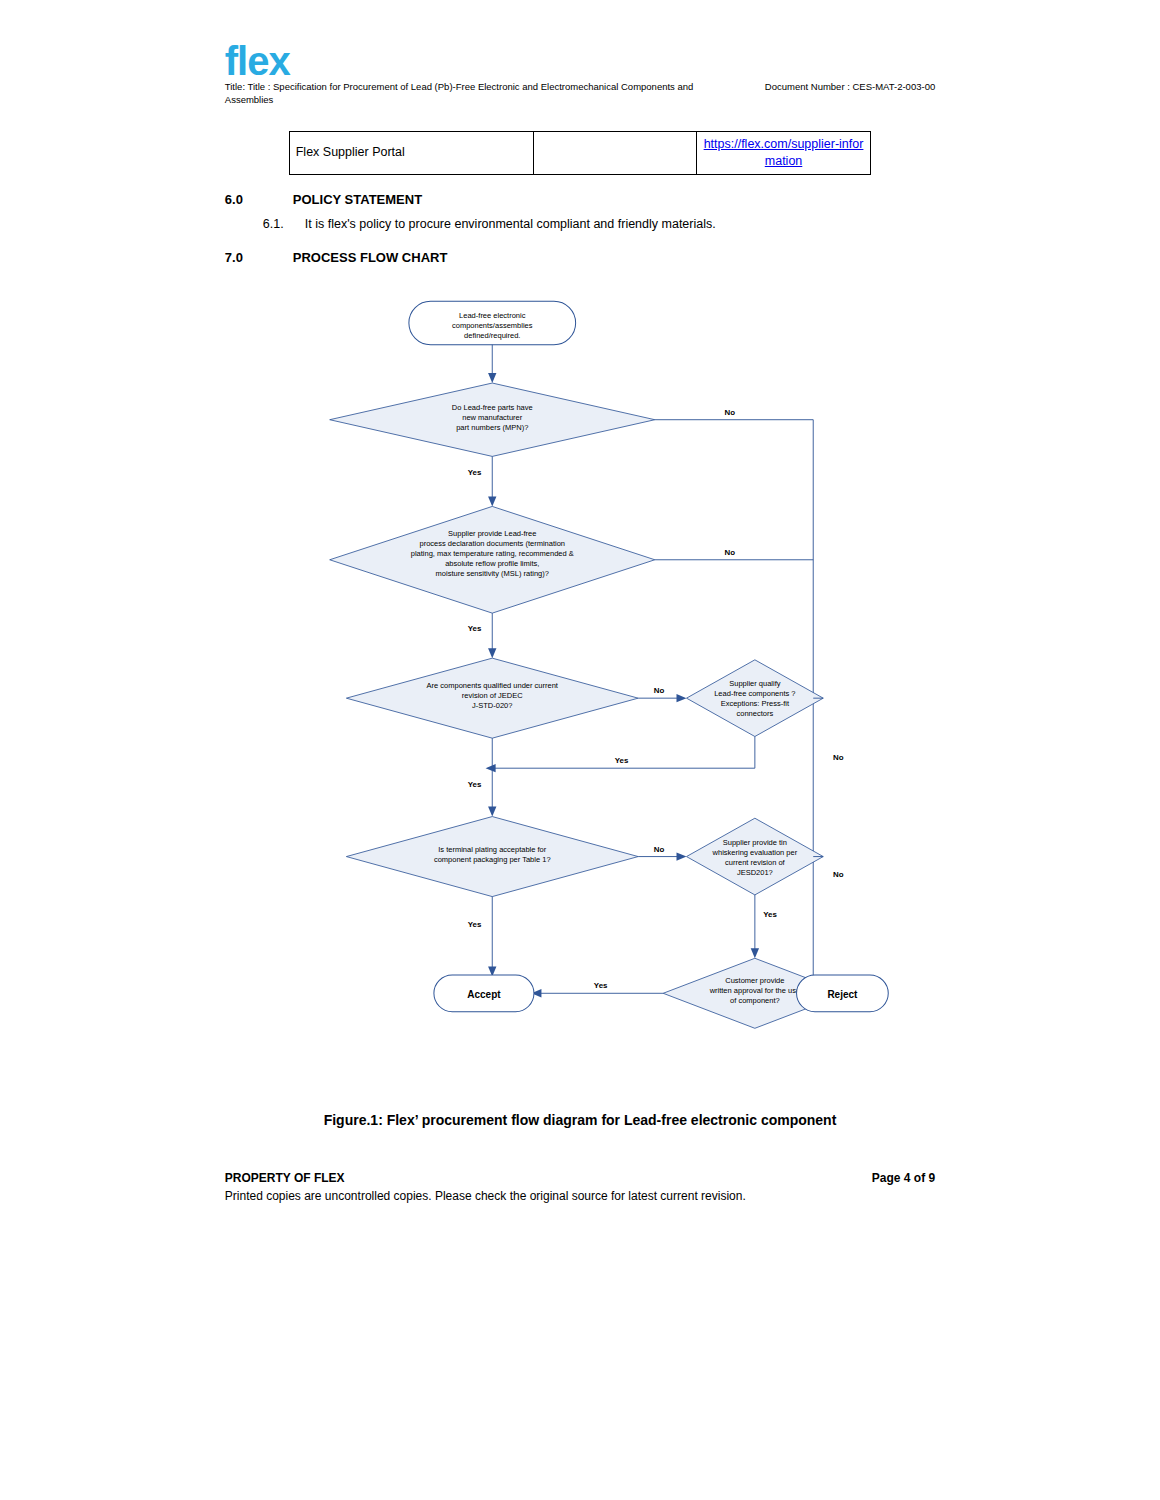flex
Title: Title : Specification for Procurement of Lead (Pb)-Free Electronic and Electromechanical Components and Assemblies
Document Number : CES-MAT-2-003-00
| Flex Supplier Portal | | https://flex.com/supplier-information |
6.0 POLICY STATEMENT
6.1. It is flex's policy to procure environmental compliant and friendly materials.
7.0 PROCESS FLOW CHART
Lead-free electronic components/assemblies defined/required. Do Lead-free parts have new manufacturer part numbers (MPN)? No Yes Supplier provide Lead-free process declaration documents (termination plating, max temperature rating, recommended & absolute reflow profile limits, moisture sensitivity (MSL) rating)? No Yes Are components qualified under current revision of JEDEC J-STD-020? No Supplier qualify Lead-free components ? Exceptions: Press-fit connectors No Yes Yes Is terminal plating acceptable for component packaging per Table 1? No Supplier provide tin whiskering evaluation per current revision of JESD201? No Yes Customer provide written approval for the use of component? No Reject Yes Yes Accept
Figure.1: Flex’ procurement flow diagram for Lead-free electronic component
PROPERTY OF FLEX Page 4 of 9
Printed copies are uncontrolled copies. Please check the original source for latest current revision.